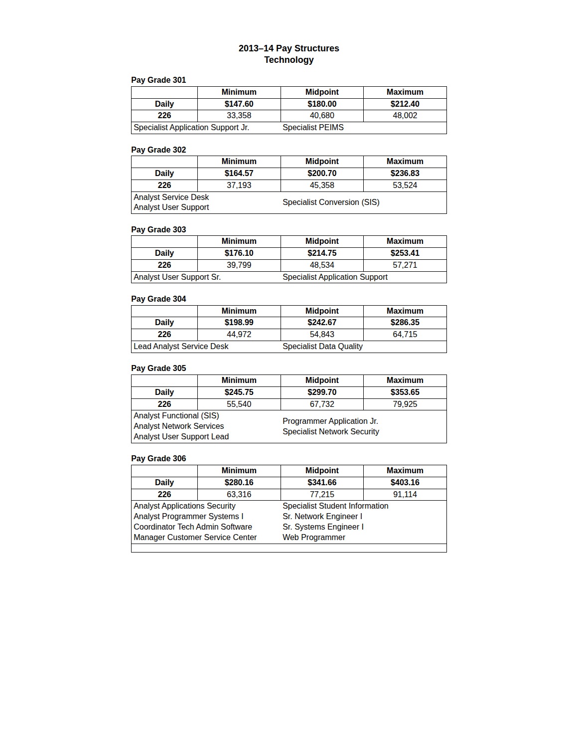2013–14 Pay Structures
Technology
Pay Grade 301
| | Minimum | Midpoint | Maximum |
| Daily | $147.60 | $180.00 | $212.40 |
| 226 | 33,358 | 40,680 | 48,002 |
| Specialist Application Support Jr. | Specialist PEIMS |
Pay Grade 302
| | Minimum | Midpoint | Maximum |
| Daily | $164.57 | $200.70 | $236.83 |
| 226 | 37,193 | 45,358 | 53,524 |
| Analyst Service Desk Analyst User Support | Specialist Conversion (SIS) |
Pay Grade 303
| | Minimum | Midpoint | Maximum |
| Daily | $176.10 | $214.75 | $253.41 |
| 226 | 39,799 | 48,534 | 57,271 |
| Analyst User Support Sr. | Specialist Application Support |
Pay Grade 304
| | Minimum | Midpoint | Maximum |
| Daily | $198.99 | $242.67 | $286.35 |
| 226 | 44,972 | 54,843 | 64,715 |
| Lead Analyst Service Desk | Specialist Data Quality |
Pay Grade 305
| | Minimum | Midpoint | Maximum |
| Daily | $245.75 | $299.70 | $353.65 |
| 226 | 55,540 | 67,732 | 79,925 |
| Analyst Functional (SIS) Analyst Network Services Analyst User Support Lead | Programmer Application Jr. Specialist Network Security |
Pay Grade 306
| | Minimum | Midpoint | Maximum |
| Daily | $280.16 | $341.66 | $403.16 |
| 226 | 63,316 | 77,215 | 91,114 |
| Analyst Applications Security Analyst Programmer Systems I Coordinator Tech Admin Software Manager Customer Service Center | Specialist Student Information Sr. Network Engineer I Sr. Systems Engineer I Web Programmer |